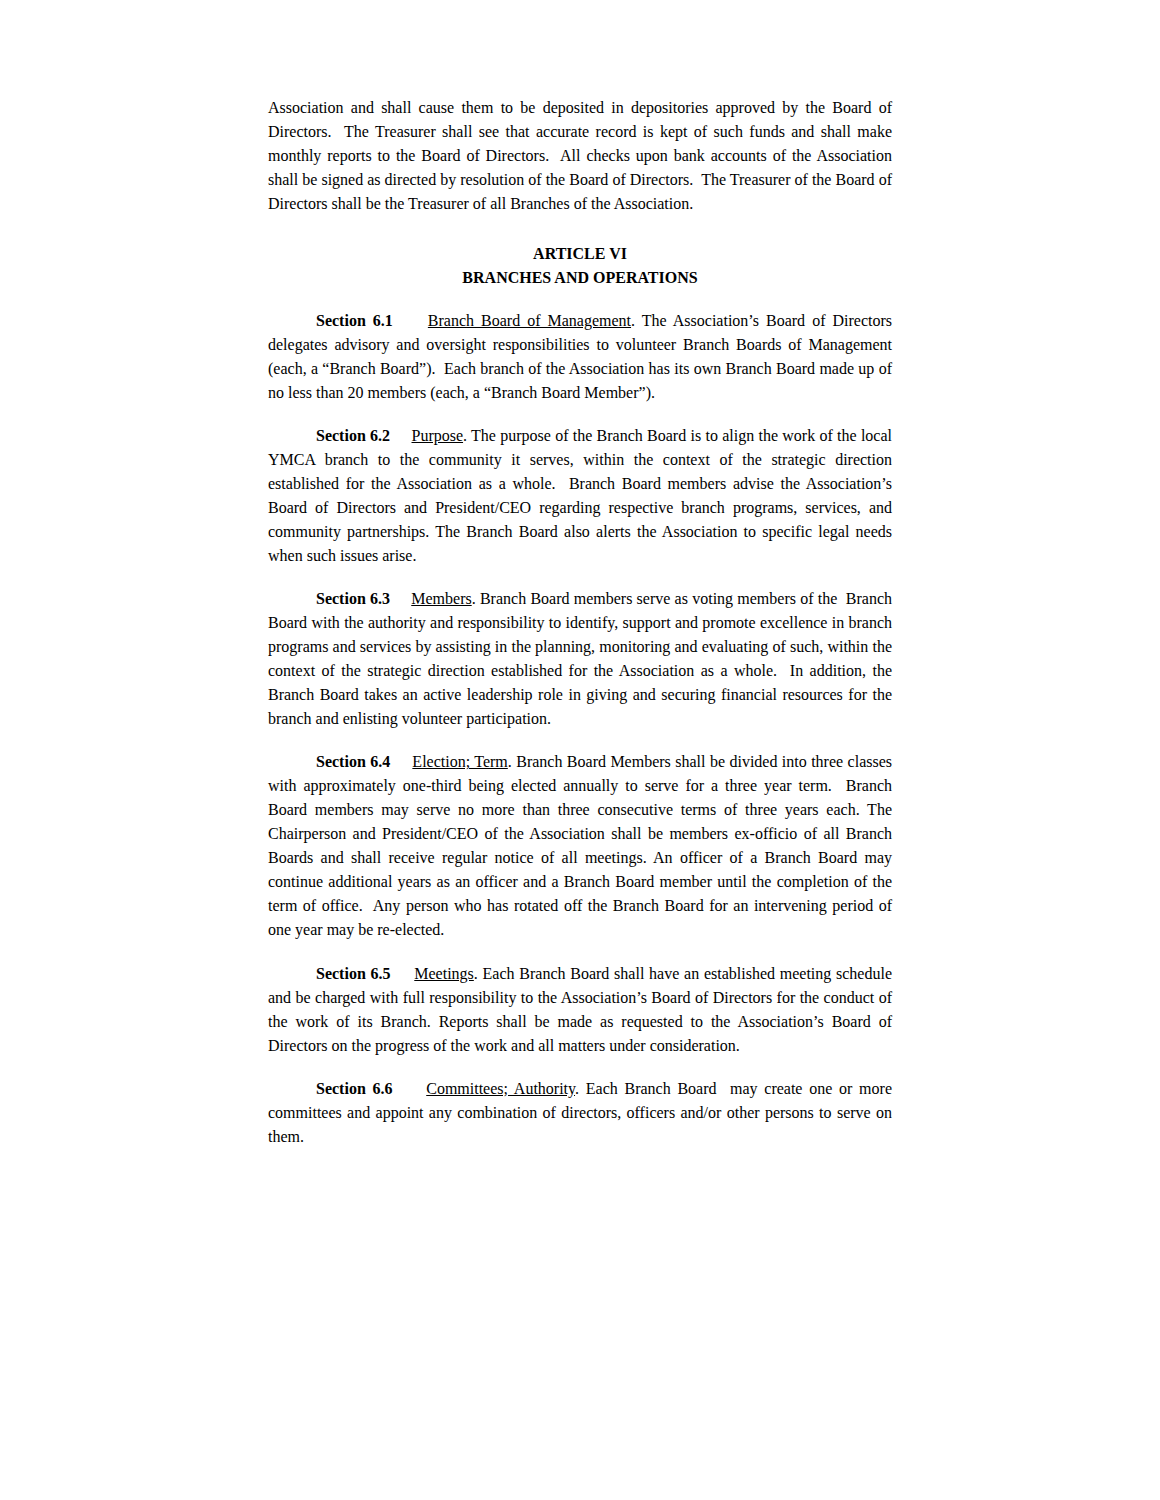Association and shall cause them to be deposited in depositories approved by the Board of Directors. The Treasurer shall see that accurate record is kept of such funds and shall make monthly reports to the Board of Directors. All checks upon bank accounts of the Association shall be signed as directed by resolution of the Board of Directors. The Treasurer of the Board of Directors shall be the Treasurer of all Branches of the Association.
ARTICLE VI BRANCHES AND OPERATIONS
Section 6.1 Branch Board of Management. The Association’s Board of Directors delegates advisory and oversight responsibilities to volunteer Branch Boards of Management (each, a “Branch Board”). Each branch of the Association has its own Branch Board made up of no less than 20 members (each, a “Branch Board Member”).
Section 6.2 Purpose. The purpose of the Branch Board is to align the work of the local YMCA branch to the community it serves, within the context of the strategic direction established for the Association as a whole. Branch Board members advise the Association’s Board of Directors and President/CEO regarding respective branch programs, services, and community partnerships. The Branch Board also alerts the Association to specific legal needs when such issues arise.
Section 6.3 Members. Branch Board members serve as voting members of the Branch Board with the authority and responsibility to identify, support and promote excellence in branch programs and services by assisting in the planning, monitoring and evaluating of such, within the context of the strategic direction established for the Association as a whole. In addition, the Branch Board takes an active leadership role in giving and securing financial resources for the branch and enlisting volunteer participation.
Section 6.4 Election; Term. Branch Board Members shall be divided into three classes with approximately one-third being elected annually to serve for a three year term. Branch Board members may serve no more than three consecutive terms of three years each. The Chairperson and President/CEO of the Association shall be members ex-officio of all Branch Boards and shall receive regular notice of all meetings. An officer of a Branch Board may continue additional years as an officer and a Branch Board member until the completion of the term of office. Any person who has rotated off the Branch Board for an intervening period of one year may be re-elected.
Section 6.5 Meetings. Each Branch Board shall have an established meeting schedule and be charged with full responsibility to the Association’s Board of Directors for the conduct of the work of its Branch. Reports shall be made as requested to the Association’s Board of Directors on the progress of the work and all matters under consideration.
Section 6.6 Committees; Authority. Each Branch Board may create one or more committees and appoint any combination of directors, officers and/or other persons to serve on them.